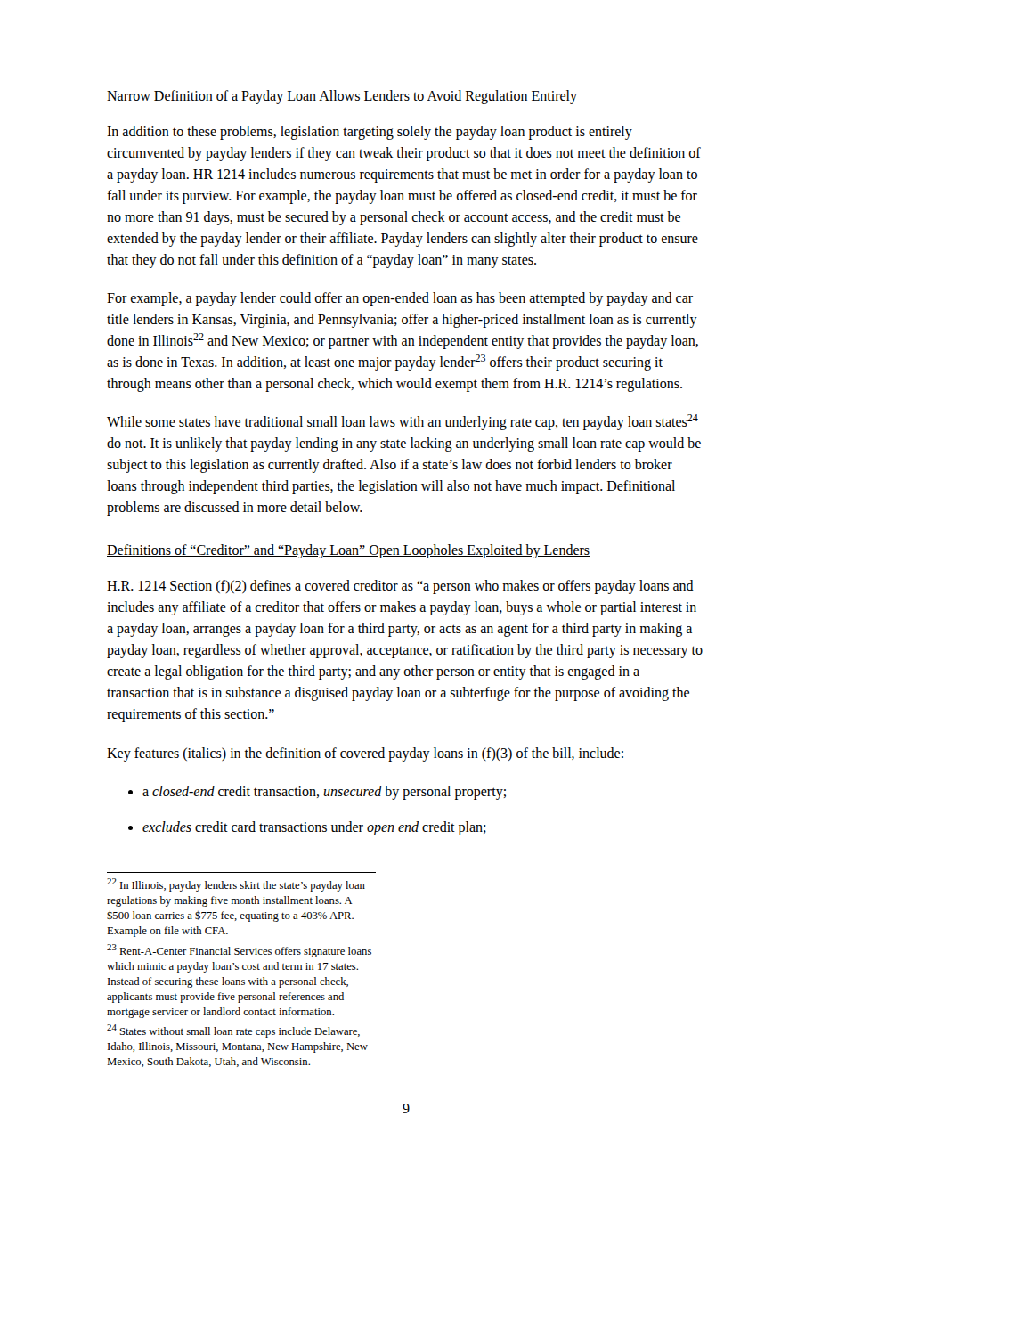Narrow Definition of a Payday Loan Allows Lenders to Avoid Regulation Entirely
In addition to these problems, legislation targeting solely the payday loan product is entirely circumvented by payday lenders if they can tweak their product so that it does not meet the definition of a payday loan. HR 1214 includes numerous requirements that must be met in order for a payday loan to fall under its purview. For example, the payday loan must be offered as closed-end credit, it must be for no more than 91 days, must be secured by a personal check or account access, and the credit must be extended by the payday lender or their affiliate. Payday lenders can slightly alter their product to ensure that they do not fall under this definition of a “payday loan” in many states.
For example, a payday lender could offer an open-ended loan as has been attempted by payday and car title lenders in Kansas, Virginia, and Pennsylvania; offer a higher-priced installment loan as is currently done in Illinois22 and New Mexico; or partner with an independent entity that provides the payday loan, as is done in Texas. In addition, at least one major payday lender23 offers their product securing it through means other than a personal check, which would exempt them from H.R. 1214’s regulations.
While some states have traditional small loan laws with an underlying rate cap, ten payday loan states24 do not. It is unlikely that payday lending in any state lacking an underlying small loan rate cap would be subject to this legislation as currently drafted. Also if a state’s law does not forbid lenders to broker loans through independent third parties, the legislation will also not have much impact. Definitional problems are discussed in more detail below.
Definitions of “Creditor” and “Payday Loan” Open Loopholes Exploited by Lenders
H.R. 1214 Section (f)(2) defines a covered creditor as “a person who makes or offers payday loans and includes any affiliate of a creditor that offers or makes a payday loan, buys a whole or partial interest in a payday loan, arranges a payday loan for a third party, or acts as an agent for a third party in making a payday loan, regardless of whether approval, acceptance, or ratification by the third party is necessary to create a legal obligation for the third party; and any other person or entity that is engaged in a transaction that is in substance a disguised payday loan or a subterfuge for the purpose of avoiding the requirements of this section.”
Key features (italics) in the definition of covered payday loans in (f)(3) of the bill, include:
a closed-end credit transaction, unsecured by personal property;
excludes credit card transactions under open end credit plan;
22 In Illinois, payday lenders skirt the state’s payday loan regulations by making five month installment loans. A $500 loan carries a $775 fee, equating to a 403% APR. Example on file with CFA.
23 Rent-A-Center Financial Services offers signature loans which mimic a payday loan’s cost and term in 17 states. Instead of securing these loans with a personal check, applicants must provide five personal references and mortgage servicer or landlord contact information.
24 States without small loan rate caps include Delaware, Idaho, Illinois, Missouri, Montana, New Hampshire, New Mexico, South Dakota, Utah, and Wisconsin.
9